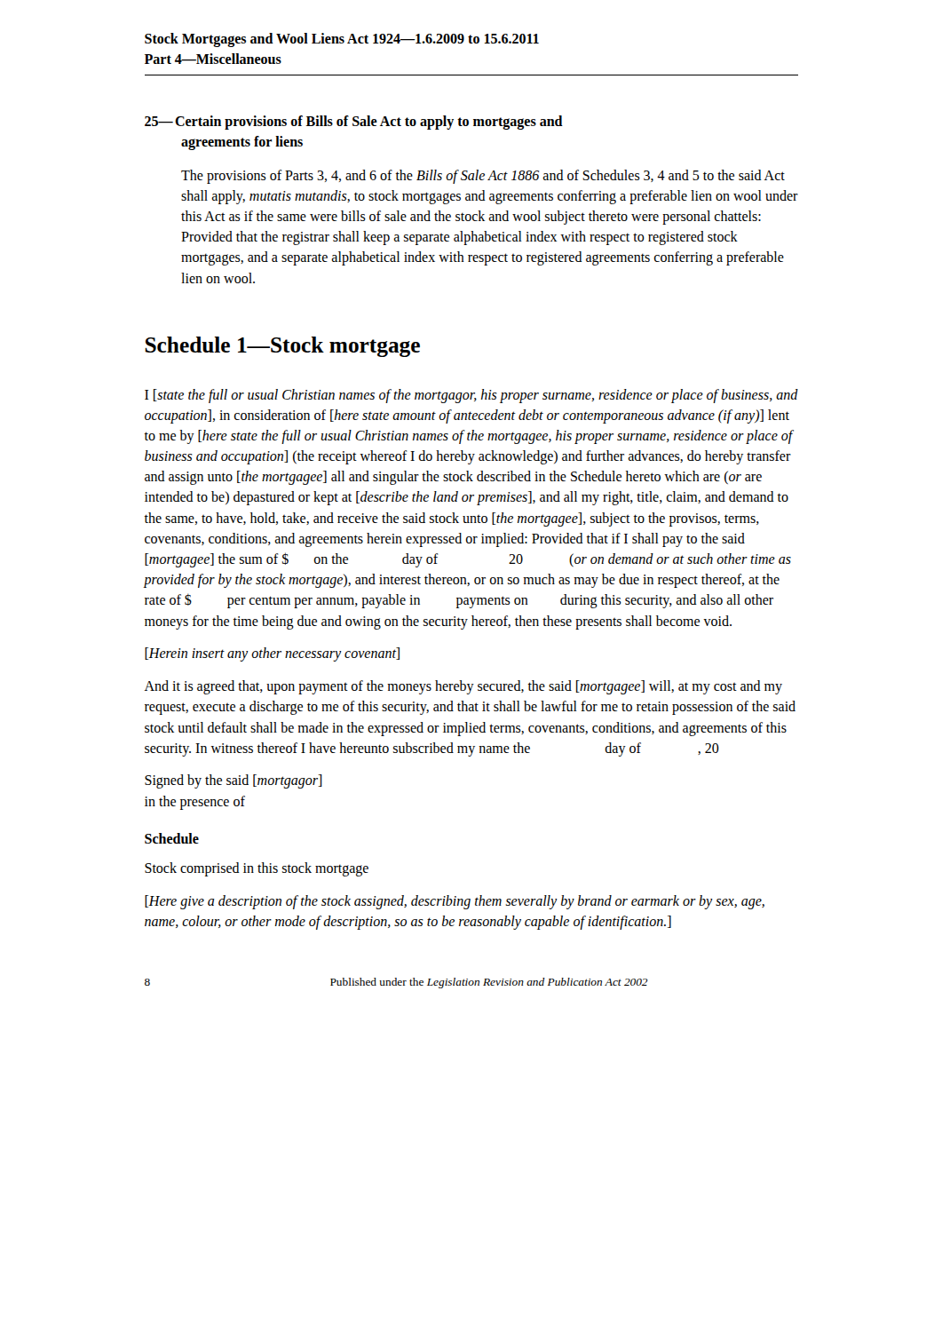Stock Mortgages and Wool Liens Act 1924—1.6.2009 to 15.6.2011 Part 4—Miscellaneous
25—Certain provisions of Bills of Sale Act to apply to mortgages andagreements for liens
The provisions of Parts 3, 4, and 6 of the Bills of Sale Act 1886 and of Schedules 3, 4 and 5 to the said Act shall apply, mutatis mutandis, to stock mortgages and agreements conferring a preferable lien on wool under this Act as if the same were bills of sale and the stock and wool subject thereto were personal chattels: Provided that the registrar shall keep a separate alphabetical index with respect to registered stock mortgages, and a separate alphabetical index with respect to registered agreements conferring a preferable lien on wool.
Schedule 1—Stock mortgage
I [state the full or usual Christian names of the mortgagor, his proper surname, residence or place of business, and occupation], in consideration of [here state amount of antecedent debt or contemporaneous advance (if any)] lent to me by [here state the full or usual Christian names of the mortgagee, his proper surname, residence or place of business and occupation] (the receipt whereof I do hereby acknowledge) and further advances, do hereby transfer and assign unto [the mortgagee] all and singular the stock described in the Schedule hereto which are (or are intended to be) depastured or kept at [describe the land or premises], and all my right, title, claim, and demand to the same, to have, hold, take, and receive the said stock unto [the mortgagee], subject to the provisos, terms, covenants, conditions, and agreements herein expressed or implied: Provided that if I shall pay to the said [mortgagee] the sum of $ on the day of 20 (or on demand or at such other time as provided for by the stock mortgage), and interest thereon, or on so much as may be due in respect thereof, at the rate of $ per centum per annum, payable in payments on during this security, and also all other moneys for the time being due and owing on the security hereof, then these presents shall become void.
[Herein insert any other necessary covenant]
And it is agreed that, upon payment of the moneys hereby secured, the said [mortgagee] will, at my cost and my request, execute a discharge to me of this security, and that it shall be lawful for me to retain possession of the said stock until default shall be made in the expressed or implied terms, covenants, conditions, and agreements of this security. In witness thereof I have hereunto subscribed my name the day of , 20
Signed by the said [mortgagor] in the presence of
Schedule
Stock comprised in this stock mortgage
[Here give a description of the stock assigned, describing them severally by brand or earmark or by sex, age, name, colour, or other mode of description, so as to be reasonably capable of identification.]
8 Published under the Legislation Revision and Publication Act 2002